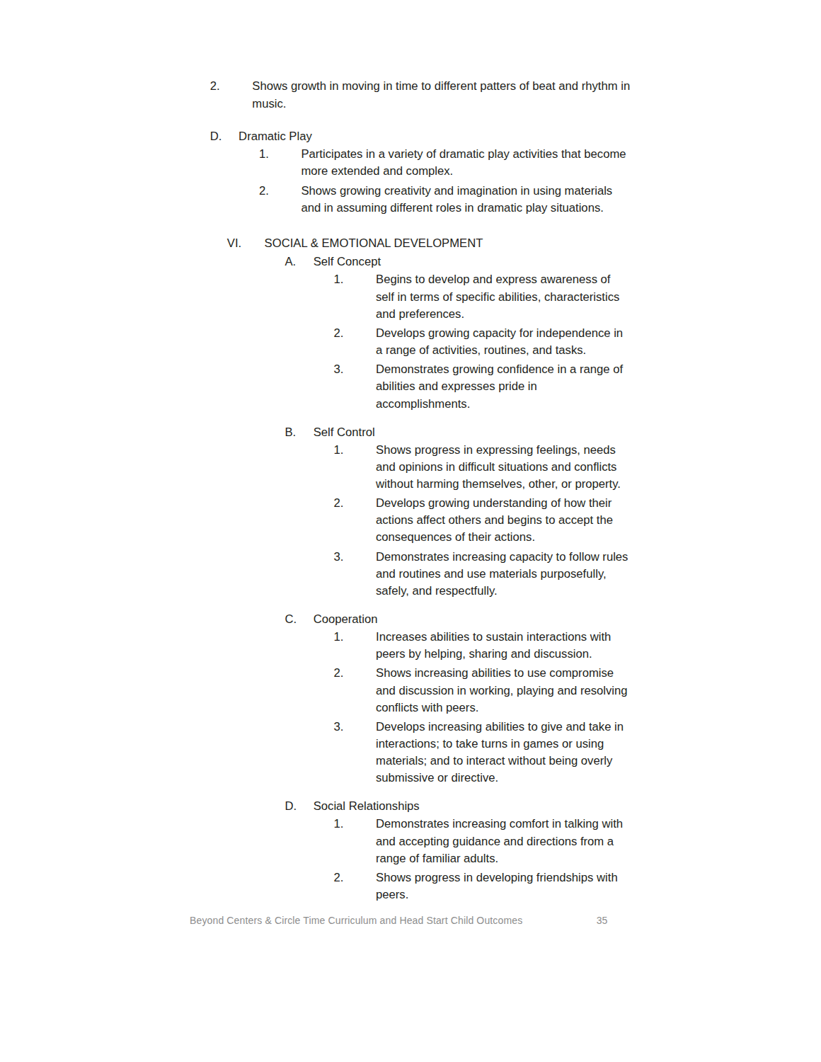2. Shows growth in moving in time to different patters of beat and rhythm in music.
D. Dramatic Play
1. Participates in a variety of dramatic play activities that become more extended and complex.
2. Shows growing creativity and imagination in using materials and in assuming different roles in dramatic play situations.
VI. SOCIAL & EMOTIONAL DEVELOPMENT
A. Self Concept
1. Begins to develop and express awareness of self in terms of specific abilities, characteristics and preferences.
2. Develops growing capacity for independence in a range of activities, routines, and tasks.
3. Demonstrates growing confidence in a range of abilities and expresses pride in accomplishments.
B. Self Control
1. Shows progress in expressing feelings, needs and opinions in difficult situations and conflicts without harming themselves, other, or property.
2. Develops growing understanding of how their actions affect others and begins to accept the consequences of their actions.
3. Demonstrates increasing capacity to follow rules and routines and use materials purposefully, safely, and respectfully.
C. Cooperation
1. Increases abilities to sustain interactions with peers by helping, sharing and discussion.
2. Shows increasing abilities to use compromise and discussion in working, playing and resolving conflicts with peers.
3. Develops increasing abilities to give and take in interactions; to take turns in games or using materials; and to interact without being overly submissive or directive.
D. Social Relationships
1. Demonstrates increasing comfort in talking with and accepting guidance and directions from a range of familiar adults.
2. Shows progress in developing friendships with peers.
Beyond Centers & Circle Time Curriculum and Head Start Child Outcomes 35